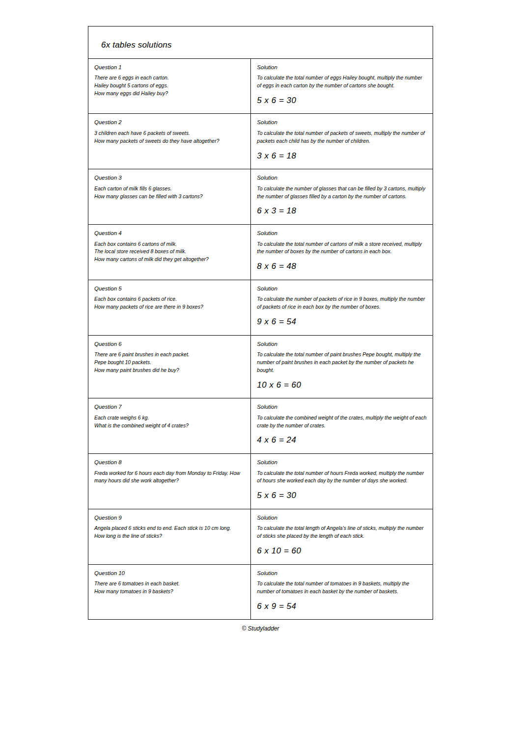6x tables solutions
| Question 1 There are 6 eggs in each carton. Hailey bought 5 cartons of eggs. How many eggs did Hailey buy? | Solution To calculate the total number of eggs Hailey bought, multiply the number of eggs in each carton by the number of cartons she bought. 5 x 6 = 30 |
| Question 2 3 children each have 6 packets of sweets. How many packets of sweets do they have altogether? | Solution To calculate the total number of packets of sweets, multiply the number of packets each child has by the number of children. 3 x 6 = 18 |
| Question 3 Each carton of milk fills 6 glasses. How many glasses can be filled with 3 cartons? | Solution To calculate the number of glasses that can be filled by 3 cartons, multiply the number of glasses filled by a carton by the number of cartons. 6 x 3 = 18 |
| Question 4 Each box contains 6 cartons of milk. The local store received 8 boxes of milk. How many cartons of milk did they get altogether? | Solution To calculate the total number of cartons of milk a store received, multiply the number of boxes by the number of cartons in each box. 8 x 6 = 48 |
| Question 5 Each box contains 6 packets of rice. How many packets of rice are there in 9 boxes? | Solution To calculate the number of packets of rice in 9 boxes, multiply the number of packets of rice in each box by the number of boxes. 9 x 6 = 54 |
| Question 6 There are 6 paint brushes in each packet. Pepe bought 10 packets. How many paint brushes did he buy? | Solution To calculate the total number of paint brushes Pepe bought, multiply the number of paint brushes in each packet by the number of packets he bought. 10 x 6 = 60 |
| Question 7 Each crate weighs 6 kg. What is the combined weight of 4 crates? | Solution To calculate the combined weight of the crates, multiply the weight of each crate by the number of crates. 4 x 6 = 24 |
| Question 8 Freda worked for 6 hours each day from Monday to Friday. How many hours did she work altogether? | Solution To calculate the total number of hours Freda worked, multiply the number of hours she worked each day by the number of days she worked. 5 x 6 = 30 |
| Question 9 Angela placed 6 sticks end to end. Each stick is 10 cm long. How long is the line of sticks? | Solution To calculate the total length of Angela's line of sticks, multiply the number of sticks she placed by the length of each stick. 6 x 10 = 60 |
| Question 10 There are 6 tomatoes in each basket. How many tomatoes in 9 baskets? | Solution To calculate the total number of tomatoes in 9 baskets, multiply the number of tomatoes in each basket by the number of baskets. 6 x 9 = 54 |
© Studyladder